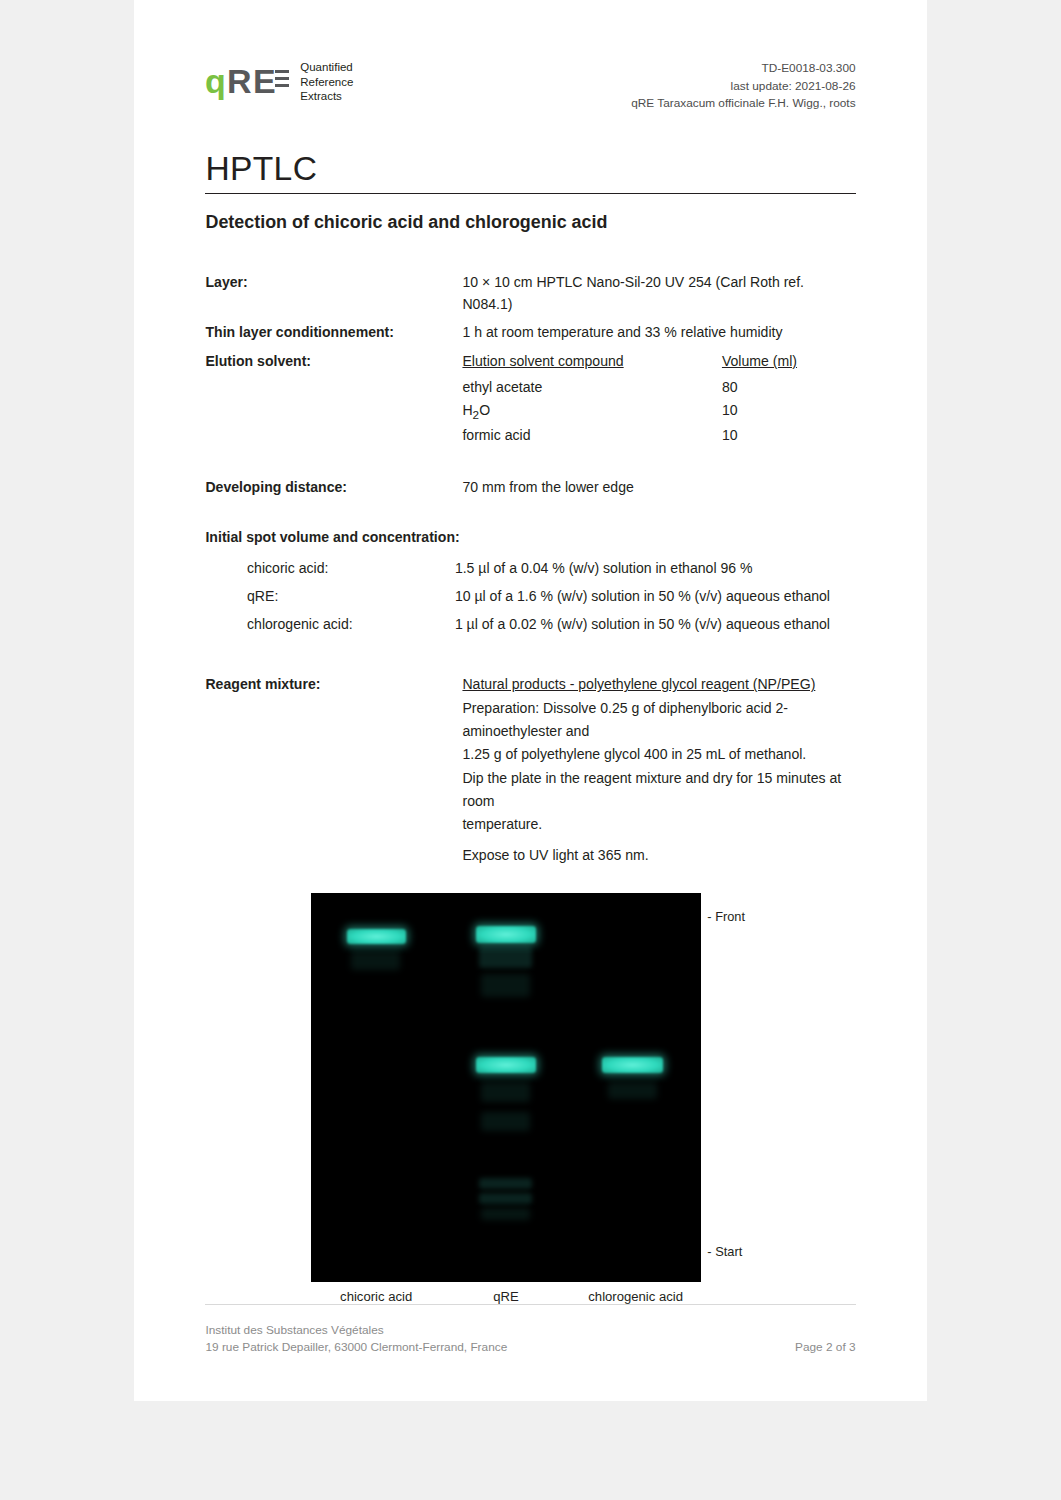q R E
Quantified
Reference
Extracts
TD-E0018-03.300
last update: 2021-08-26
qRE Taraxacum officinale F.H. Wigg., roots
HPTLC
Detection of chicoric acid and chlorogenic acid
Layer:
10 × 10 cm HPTLC Nano-Sil-20 UV 254 (Carl Roth ref. N084.1)
Thin layer conditionnement:
1 h at room temperature and 33 % relative humidity
Elution solvent:
| Elution solvent compound | Volume (ml) |
| --- | --- |
| ethyl acetate | 80 |
| H 2 O | 10 |
| formic acid | 10 |
Developing distance:
70 mm from the lower edge
Initial spot volume and concentration:
chicoric acid:
1.5 µl of a 0.04 % (w/v) solution in ethanol 96 %
qRE:
10 µl of a 1.6 % (w/v) solution in 50 % (v/v) aqueous ethanol
chlorogenic acid:
1 µl of a 0.02 % (w/v) solution in 50 % (v/v) aqueous ethanol
Reagent mixture:
Natural products - polyethylene glycol reagent (NP/PEG)
Preparation: Dissolve 0.25 g of diphenylboric acid 2-aminoethylester and
1.25 g of polyethylene glycol 400 in 25 mL of methanol.
Dip the plate in the reagent mixture and dry for 15 minutes at room
temperature.
Expose to UV light at 365 nm.
- Front - Start
chicoric acid
qRE
chlorogenic acid
Institut des Substances Végétales
19 rue Patrick Depailler, 63000 Clermont-Ferrand, France
Page 2 of 3